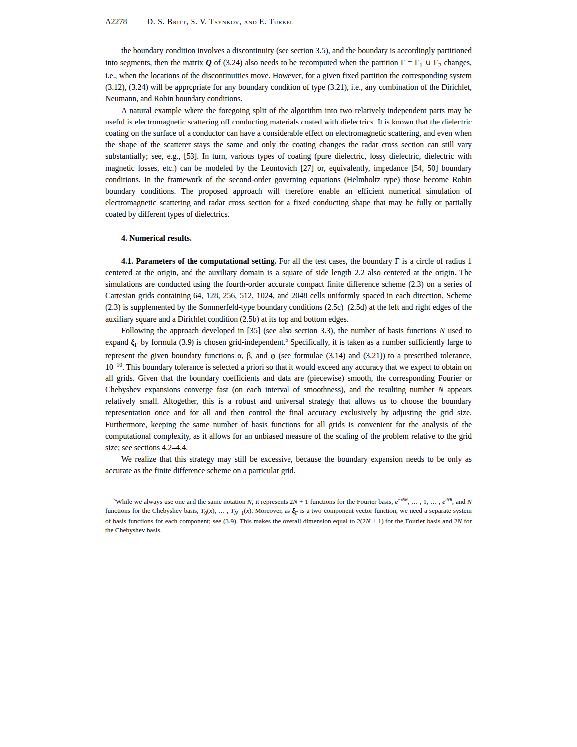A2278 D. S. Britt, S. V. Tsynkov, and E. Turkel
the boundary condition involves a discontinuity (see section 3.5), and the boundary is accordingly partitioned into segments, then the matrix Q of (3.24) also needs to be recomputed when the partition Γ = Γ1 ∪ Γ2 changes, i.e., when the locations of the discontinuities move. However, for a given fixed partition the corresponding system (3.12), (3.24) will be appropriate for any boundary condition of type (3.21), i.e., any combination of the Dirichlet, Neumann, and Robin boundary conditions.
A natural example where the foregoing split of the algorithm into two relatively independent parts may be useful is electromagnetic scattering off conducting materials coated with dielectrics. It is known that the dielectric coating on the surface of a conductor can have a considerable effect on electromagnetic scattering, and even when the shape of the scatterer stays the same and only the coating changes the radar cross section can still vary substantially; see, e.g., [53]. In turn, various types of coating (pure dielectric, lossy dielectric, dielectric with magnetic losses, etc.) can be modeled by the Leontovich [27] or, equivalently, impedance [54, 50] boundary conditions. In the framework of the second-order governing equations (Helmholtz type) those become Robin boundary conditions. The proposed approach will therefore enable an efficient numerical simulation of electromagnetic scattering and radar cross section for a fixed conducting shape that may be fully or partially coated by different types of dielectrics.
4. Numerical results.
4.1. Parameters of the computational setting.
For all the test cases, the boundary Γ is a circle of radius 1 centered at the origin, and the auxiliary domain is a square of side length 2.2 also centered at the origin. The simulations are conducted using the fourth-order accurate compact finite difference scheme (2.3) on a series of Cartesian grids containing 64, 128, 256, 512, 1024, and 2048 cells uniformly spaced in each direction. Scheme (2.3) is supplemented by the Sommerfeld-type boundary conditions (2.5c)–(2.5d) at the left and right edges of the auxiliary square and a Dirichlet condition (2.5b) at its top and bottom edges.
Following the approach developed in [35] (see also section 3.3), the number of basis functions N used to expand ξΓ by formula (3.9) is chosen grid-independent.5 Specifically, it is taken as a number sufficiently large to represent the given boundary functions α, β, and φ (see formulae (3.14) and (3.21)) to a prescribed tolerance, 10−10. This boundary tolerance is selected a priori so that it would exceed any accuracy that we expect to obtain on all grids. Given that the boundary coefficients and data are (piecewise) smooth, the corresponding Fourier or Chebyshev expansions converge fast (on each interval of smoothness), and the resulting number N appears relatively small. Altogether, this is a robust and universal strategy that allows us to choose the boundary representation once and for all and then control the final accuracy exclusively by adjusting the grid size. Furthermore, keeping the same number of basis functions for all grids is convenient for the analysis of the computational complexity, as it allows for an unbiased measure of the scaling of the problem relative to the grid size; see sections 4.2–4.4.
We realize that this strategy may still be excessive, because the boundary expansion needs to be only as accurate as the finite difference scheme on a particular grid.
5While we always use one and the same notation N, it represents 2N + 1 functions for the Fourier basis, e−iNθ, … , 1, … , eiNθ, and N functions for the Chebyshev basis, T0(x), … , TN−1(x). Moreover, as ξΓ is a two-component vector function, we need a separate system of basis functions for each component; see (3.9). This makes the overall dimension equal to 2(2N + 1) for the Fourier basis and 2N for the Chebyshev basis.